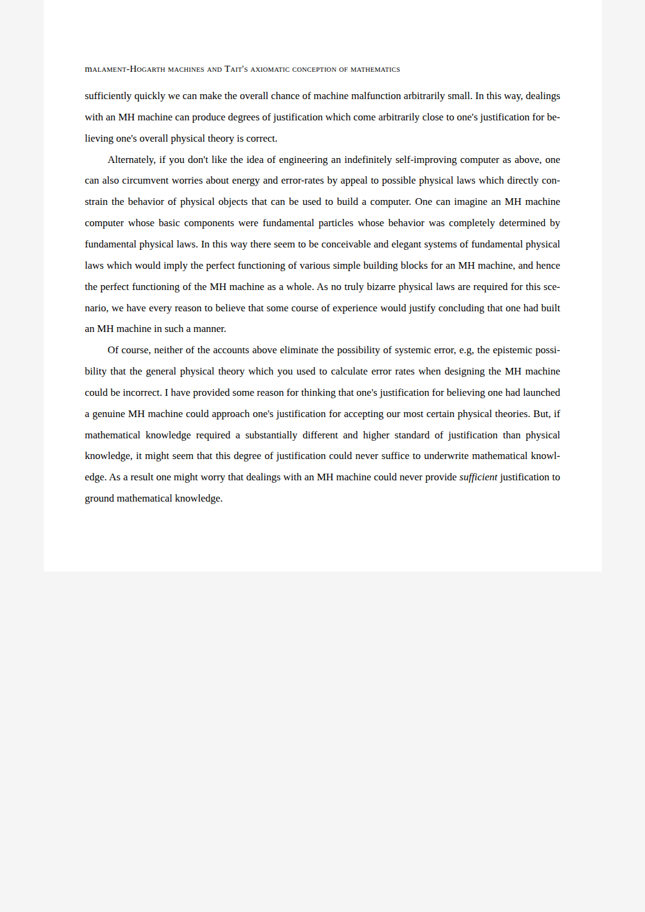Malament-Hogarth machines and Tait's axiomatic conception of mathematics
sufficiently quickly we can make the overall chance of machine malfunction arbitrarily small. In this way, dealings with an MH machine can produce degrees of justification which come arbitrarily close to one's justification for believing one's overall physical theory is correct.
Alternately, if you don't like the idea of engineering an indefinitely self-improving computer as above, one can also circumvent worries about energy and error-rates by appeal to possible physical laws which directly constrain the behavior of physical objects that can be used to build a computer. One can imagine an MH machine computer whose basic components were fundamental particles whose behavior was completely determined by fundamental physical laws. In this way there seem to be conceivable and elegant systems of fundamental physical laws which would imply the perfect functioning of various simple building blocks for an MH machine, and hence the perfect functioning of the MH machine as a whole. As no truly bizarre physical laws are required for this scenario, we have every reason to believe that some course of experience would justify concluding that one had built an MH machine in such a manner.
Of course, neither of the accounts above eliminate the possibility of systemic error, e.g, the epistemic possibility that the general physical theory which you used to calculate error rates when designing the MH machine could be incorrect. I have provided some reason for thinking that one's justification for believing one had launched a genuine MH machine could approach one's justification for accepting our most certain physical theories. But, if mathematical knowledge required a substantially different and higher standard of justification than physical knowledge, it might seem that this degree of justification could never suffice to underwrite mathematical knowledge. As a result one might worry that dealings with an MH machine could never provide sufficient justification to ground mathematical knowledge.